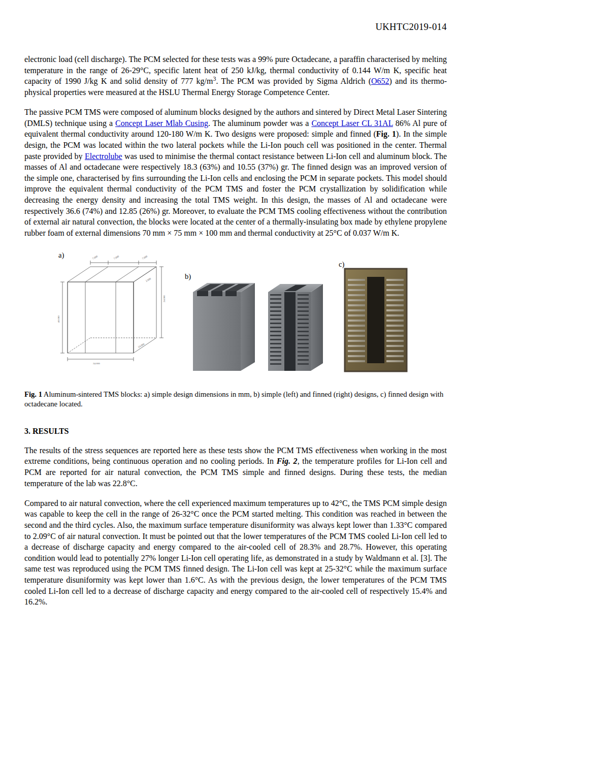UKHTC2019-014
electronic load (cell discharge). The PCM selected for these tests was a 99% pure Octadecane, a paraffin characterised by melting temperature in the range of 26-29°C, specific latent heat of 250 kJ/kg, thermal conductivity of 0.144 W/m K, specific heat capacity of 1990 J/kg K and solid density of 777 kg/m3. The PCM was provided by Sigma Aldrich (O652) and its thermo-physical properties were measured at the HSLU Thermal Energy Storage Competence Center.
The passive PCM TMS were composed of aluminum blocks designed by the authors and sintered by Direct Metal Laser Sintering (DMLS) technique using a Concept Laser Mlab Cusing. The aluminum powder was a Concept Laser CL 31AL 86% Al pure of equivalent thermal conductivity around 120-180 W/m K. Two designs were proposed: simple and finned (Fig. 1). In the simple design, the PCM was located within the two lateral pockets while the Li-Ion pouch cell was positioned in the center. Thermal paste provided by Electrolube was used to minimise the thermal contact resistance between Li-Ion cell and aluminum block. The masses of Al and octadecane were respectively 18.3 (63%) and 10.55 (37%) gr. The finned design was an improved version of the simple one, characterised by fins surrounding the Li-Ion cells and enclosing the PCM in separate pockets. This model should improve the equivalent thermal conductivity of the PCM TMS and foster the PCM crystallization by solidification while decreasing the energy density and increasing the total TMS weight. In this design, the masses of Al and octadecane were respectively 36.6 (74%) and 12.85 (26%) gr. Moreover, to evaluate the PCM TMS cooling effectiveness without the contribution of external air natural convection, the blocks were located at the center of a thermally-insulating box made by ethylene propylene rubber foam of external dimensions 70 mm × 75 mm × 100 mm and thermal conductivity at 25°C of 0.037 W/m K.
7.000 7.000 7.000 24.000 40.000 24.000 24.000 2.000 a)
b)
c)
Fig. 1 Aluminum-sintered TMS blocks: a) simple design dimensions in mm, b) simple (left) and finned (right) designs, c) finned design with octadecane located.
3. RESULTS
The results of the stress sequences are reported here as these tests show the PCM TMS effectiveness when working in the most extreme conditions, being continuous operation and no cooling periods. In Fig. 2, the temperature profiles for Li-Ion cell and PCM are reported for air natural convection, the PCM TMS simple and finned designs. During these tests, the median temperature of the lab was 22.8°C.
Compared to air natural convection, where the cell experienced maximum temperatures up to 42°C, the TMS PCM simple design was capable to keep the cell in the range of 26-32°C once the PCM started melting. This condition was reached in between the second and the third cycles. Also, the maximum surface temperature disuniformity was always kept lower than 1.33°C compared to 2.09°C of air natural convection. It must be pointed out that the lower temperatures of the PCM TMS cooled Li-Ion cell led to a decrease of discharge capacity and energy compared to the air-cooled cell of 28.3% and 28.7%. However, this operating condition would lead to potentially 27% longer Li-Ion cell operating life, as demonstrated in a study by Waldmann et al. [3]. The same test was reproduced using the PCM TMS finned design. The Li-Ion cell was kept at 25-32°C while the maximum surface temperature disuniformity was kept lower than 1.6°C. As with the previous design, the lower temperatures of the PCM TMS cooled Li-Ion cell led to a decrease of discharge capacity and energy compared to the air-cooled cell of respectively 15.4% and 16.2%.